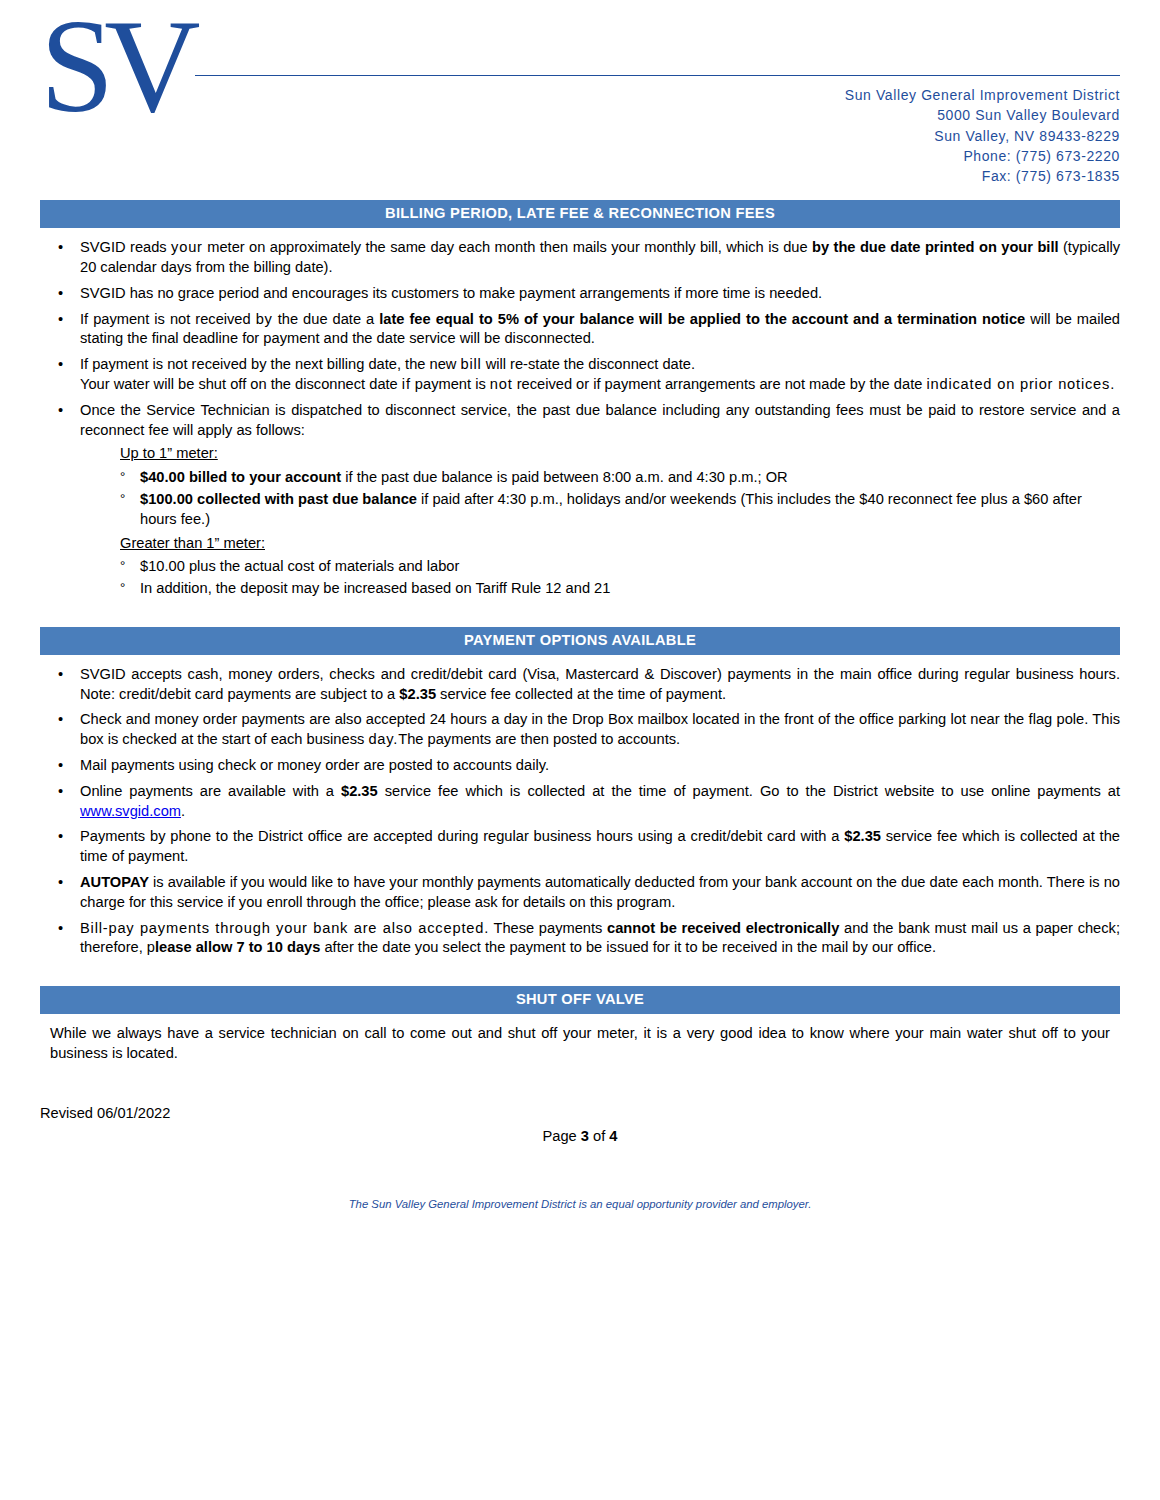SV
Sun Valley General Improvement District
5000 Sun Valley Boulevard
Sun Valley, NV 89433-8229
Phone: (775) 673-2220
Fax: (775) 673-1835
BILLING PERIOD, LATE FEE & RECONNECTION FEES
SVGID reads your meter on approximately the same day each month then mails your monthly bill, which is due by the due date printed on your bill (typically 20 calendar days from the billing date).
SVGID has no grace period and encourages its customers to make payment arrangements if more time is needed.
If payment is not received by the due date a late fee equal to 5% of your balance will be applied to the account and a termination notice will be mailed stating the final deadline for payment and the date service will be disconnected.
If payment is not received by the next billing date, the new bill will re-state the disconnect date.
Your water will be shut off on the disconnect date if payment is not received or if payment arrangements are not made by the date indicated on prior notices.
Once the Service Technician is dispatched to disconnect service, the past due balance including any outstanding fees must be paid to restore service and a reconnect fee will apply as follows:
Up to 1” meter:
$40.00 billed to your account if the past due balance is paid between 8:00 a.m. and 4:30 p.m.; OR
$100.00 collected with past due balance if paid after 4:30 p.m., holidays and/or weekends (This includes the $40 reconnect fee plus a $60 after hours fee.)
Greater than 1” meter:
$10.00 plus the actual cost of materials and labor
In addition, the deposit may be increased based on Tariff Rule 12 and 21
PAYMENT OPTIONS AVAILABLE
SVGID accepts cash, money orders, checks and credit/debit card (Visa, Mastercard & Discover) payments in the main office during regular business hours. Note: credit/debit card payments are subject to a $2.35 service fee collected at the time of payment.
Check and money order payments are also accepted 24 hours a day in the Drop Box mailbox located in the front of the office parking lot near the flag pole. This box is checked at the start of each business day. The payments are then posted to accounts.
Mail payments using check or money order are posted to accounts daily.
Online payments are available with a $2.35 service fee which is collected at the time of payment. Go to the District website to use online payments at www.svgid.com.
Payments by phone to the District office are accepted during regular business hours using a credit/debit card with a $2.35 service fee which is collected at the time of payment.
AUTOPAY is available if you would like to have your monthly payments automatically deducted from your bank account on the due date each month. There is no charge for this service if you enroll through the office; please ask for details on this program.
Bill-pay payments through your bank are also accepted. These payments cannot be received electronically and the bank must mail us a paper check; therefore, please allow 7 to 10 days after the date you select the payment to be issued for it to be received in the mail by our office.
SHUT OFF VALVE
While we always have a service technician on call to come out and shut off your meter, it is a very good idea to know where your main water shut off to your business is located.
Revised 06/01/2022
Page 3 of 4
The Sun Valley General Improvement District is an equal opportunity provider and employer.